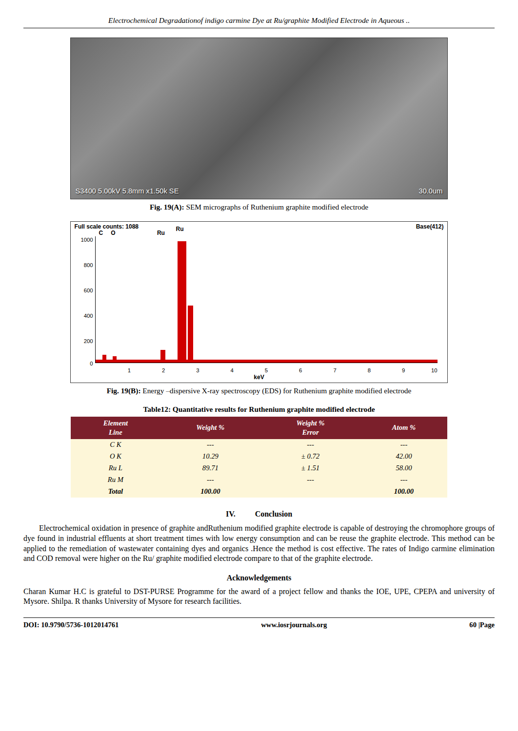Electrochemical Degradationof indigo carmine Dye at Ru/graphite Modified Electrode in Aqueous ..
S3400 5.00kV 5.8mm x1.50k SE 30.0um
Fig. 19(A): SEM micrographs of Ruthenium graphite modified electrode
Full scale counts: 1088 Base(412)
1000 800 600 400 200 0
C
O
Ru
Ru
1 2 3 4 5 6 7 8 9 10
keV
Fig. 19(B): Energy –dispersive X-ray spectroscopy (EDS) for Ruthenium graphite modified electrode
Table12: Quantitative results for Ruthenium graphite modified electrode
| Element Line | Weight % | Weight % Error | Atom % |
| --- | --- | --- | --- |
| C K | --- | --- | --- |
| O K | 10.29 | ± 0.72 | 42.00 |
| Ru L | 89.71 | ± 1.51 | 58.00 |
| Ru M | --- | --- | --- |
| Total | 100.00 | | 100.00 |
IV. Conclusion
Electrochemical oxidation in presence of graphite andRuthenium modified graphite electrode is capable of destroying the chromophore groups of dye found in industrial effluents at short treatment times with low energy consumption and can be reuse the graphite electrode. This method can be applied to the remediation of wastewater containing dyes and organics .Hence the method is cost effective. The rates of Indigo carmine elimination and COD removal were higher on the Ru/ graphite modified electrode compare to that of the graphite electrode.
Acknowledgements
Charan Kumar H.C is grateful to DST-PURSE Programme for the award of a project fellow and thanks the IOE, UPE, CPEPA and university of Mysore. Shilpa. R thanks University of Mysore for research facilities.
DOI: 10.9790/5736-1012014761 www.iosrjournals.org 60 |Page